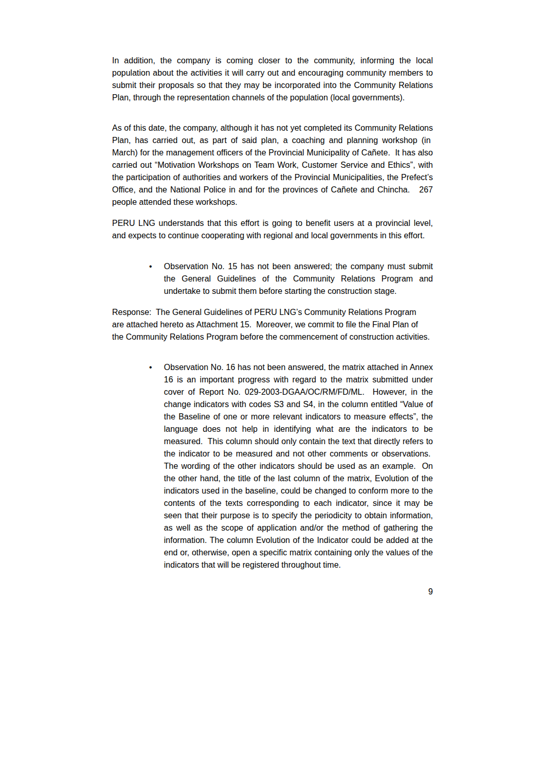In addition, the company is coming closer to the community, informing the local population about the activities it will carry out and encouraging community members to submit their proposals so that they may be incorporated into the Community Relations Plan, through the representation channels of the population (local governments).
As of this date, the company, although it has not yet completed its Community Relations Plan, has carried out, as part of said plan, a coaching and planning workshop (in March) for the management officers of the Provincial Municipality of Cañete. It has also carried out “Motivation Workshops on Team Work, Customer Service and Ethics”, with the participation of authorities and workers of the Provincial Municipalities, the Prefect’s Office, and the National Police in and for the provinces of Cañete and Chincha. 267 people attended these workshops.
PERU LNG understands that this effort is going to benefit users at a provincial level, and expects to continue cooperating with regional and local governments in this effort.
Observation No. 15 has not been answered; the company must submit the General Guidelines of the Community Relations Program and undertake to submit them before starting the construction stage.
Response: The General Guidelines of PERU LNG’s Community Relations Program
are attached hereto as Attachment 15. Moreover, we commit to file the Final Plan of
the Community Relations Program before the commencement of construction activities.
Observation No. 16 has not been answered, the matrix attached in Annex 16 is an important progress with regard to the matrix submitted under cover of Report No. 029-2003-DGAA/OC/RM/FD/ML. However, in the change indicators with codes S3 and S4, in the column entitled “Value of the Baseline of one or more relevant indicators to measure effects”, the language does not help in identifying what are the indicators to be measured. This column should only contain the text that directly refers to the indicator to be measured and not other comments or observations. The wording of the other indicators should be used as an example. On the other hand, the title of the last column of the matrix, Evolution of the indicators used in the baseline, could be changed to conform more to the contents of the texts corresponding to each indicator, since it may be seen that their purpose is to specify the periodicity to obtain information, as well as the scope of application and/or the method of gathering the information. The column Evolution of the Indicator could be added at the end or, otherwise, open a specific matrix containing only the values of the indicators that will be registered throughout time.
9